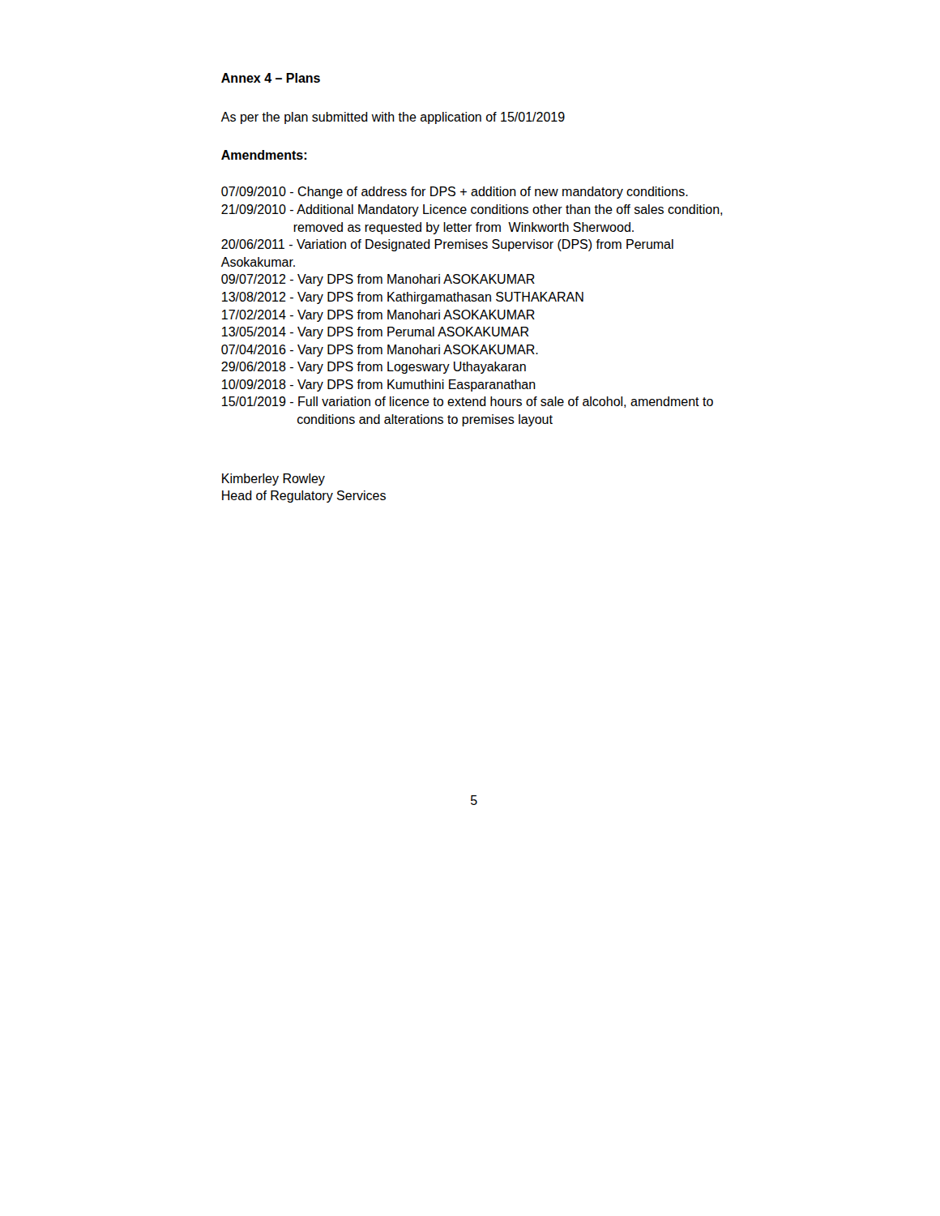Annex 4 – Plans
As per the plan submitted with the application of 15/01/2019
Amendments:
07/09/2010 - Change of address for DPS + addition of new mandatory conditions.
21/09/2010 - Additional Mandatory Licence conditions other than the off sales condition, removed as requested by letter from Winkworth Sherwood.
20/06/2011 - Variation of Designated Premises Supervisor (DPS) from Perumal Asokakumar.
09/07/2012 - Vary DPS from Manohari ASOKAKUMAR
13/08/2012 - Vary DPS from Kathirgamathasan SUTHAKARAN
17/02/2014 - Vary DPS from Manohari ASOKAKUMAR
13/05/2014 - Vary DPS from Perumal ASOKAKUMAR
07/04/2016 - Vary DPS from Manohari ASOKAKUMAR.
29/06/2018 - Vary DPS from Logeswary Uthayakaran
10/09/2018 - Vary DPS from Kumuthini Easparanathan
15/01/2019 - Full variation of licence to extend hours of sale of alcohol, amendment to conditions and alterations to premises layout
Kimberley Rowley
Head of Regulatory Services
5